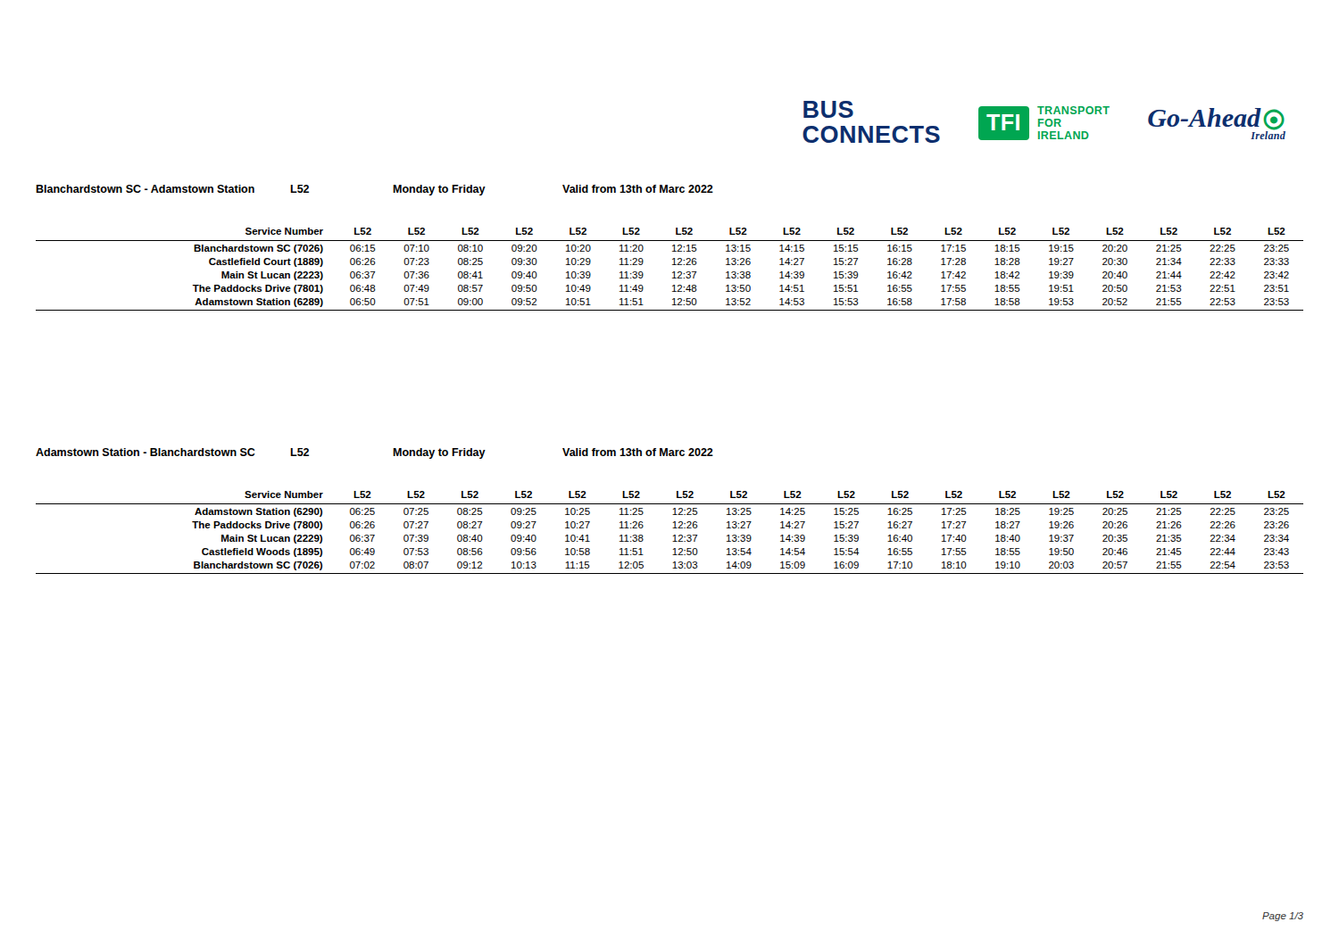BUS
CONNECTS
TFI TRANSPORT
FOR
IRELAND
Go-Ahead⦿ Ireland
Blanchardstown SC - Adamstown Station L52 Monday to Friday Valid from 13th of Marc 2022
| Service Number | L52 | L52 | L52 | L52 | L52 | L52 | L52 | L52 | L52 | L52 | L52 | L52 | L52 | L52 | L52 | L52 | L52 | L52 |
| --- | --- | --- | --- | --- | --- | --- | --- | --- | --- | --- | --- | --- | --- | --- | --- | --- | --- | --- |
| Blanchardstown SC (7026) | 06:15 | 07:10 | 08:10 | 09:20 | 10:20 | 11:20 | 12:15 | 13:15 | 14:15 | 15:15 | 16:15 | 17:15 | 18:15 | 19:15 | 20:20 | 21:25 | 22:25 | 23:25 |
| Castlefield Court (1889) | 06:26 | 07:23 | 08:25 | 09:30 | 10:29 | 11:29 | 12:26 | 13:26 | 14:27 | 15:27 | 16:28 | 17:28 | 18:28 | 19:27 | 20:30 | 21:34 | 22:33 | 23:33 |
| Main St Lucan (2223) | 06:37 | 07:36 | 08:41 | 09:40 | 10:39 | 11:39 | 12:37 | 13:38 | 14:39 | 15:39 | 16:42 | 17:42 | 18:42 | 19:39 | 20:40 | 21:44 | 22:42 | 23:42 |
| The Paddocks Drive (7801) | 06:48 | 07:49 | 08:57 | 09:50 | 10:49 | 11:49 | 12:48 | 13:50 | 14:51 | 15:51 | 16:55 | 17:55 | 18:55 | 19:51 | 20:50 | 21:53 | 22:51 | 23:51 |
| Adamstown Station (6289) | 06:50 | 07:51 | 09:00 | 09:52 | 10:51 | 11:51 | 12:50 | 13:52 | 14:53 | 15:53 | 16:58 | 17:58 | 18:58 | 19:53 | 20:52 | 21:55 | 22:53 | 23:53 |
Adamstown Station - Blanchardstown SC L52 Monday to Friday Valid from 13th of Marc 2022
| Service Number | L52 | L52 | L52 | L52 | L52 | L52 | L52 | L52 | L52 | L52 | L52 | L52 | L52 | L52 | L52 | L52 | L52 | L52 |
| --- | --- | --- | --- | --- | --- | --- | --- | --- | --- | --- | --- | --- | --- | --- | --- | --- | --- | --- |
| Adamstown Station (6290) | 06:25 | 07:25 | 08:25 | 09:25 | 10:25 | 11:25 | 12:25 | 13:25 | 14:25 | 15:25 | 16:25 | 17:25 | 18:25 | 19:25 | 20:25 | 21:25 | 22:25 | 23:25 |
| The Paddocks Drive (7800) | 06:26 | 07:27 | 08:27 | 09:27 | 10:27 | 11:26 | 12:26 | 13:27 | 14:27 | 15:27 | 16:27 | 17:27 | 18:27 | 19:26 | 20:26 | 21:26 | 22:26 | 23:26 |
| Main St Lucan (2229) | 06:37 | 07:39 | 08:40 | 09:40 | 10:41 | 11:38 | 12:37 | 13:39 | 14:39 | 15:39 | 16:40 | 17:40 | 18:40 | 19:37 | 20:35 | 21:35 | 22:34 | 23:34 |
| Castlefield Woods (1895) | 06:49 | 07:53 | 08:56 | 09:56 | 10:58 | 11:51 | 12:50 | 13:54 | 14:54 | 15:54 | 16:55 | 17:55 | 18:55 | 19:50 | 20:46 | 21:45 | 22:44 | 23:43 |
| Blanchardstown SC (7026) | 07:02 | 08:07 | 09:12 | 10:13 | 11:15 | 12:05 | 13:03 | 14:09 | 15:09 | 16:09 | 17:10 | 18:10 | 19:10 | 20:03 | 20:57 | 21:55 | 22:54 | 23:53 |
Page 1/3